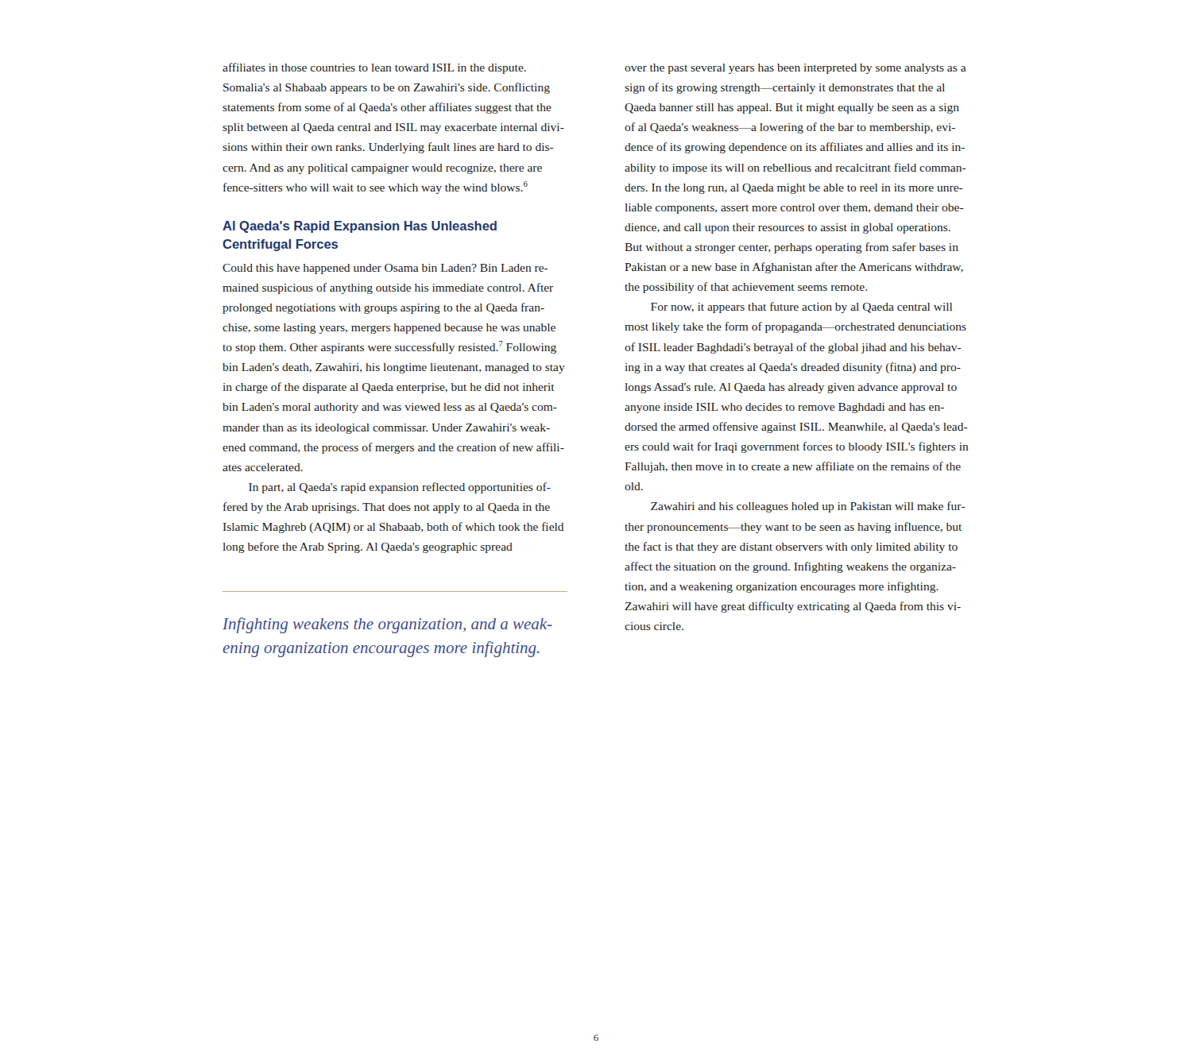affiliates in those countries to lean toward ISIL in the dispute. Somalia's al Shabaab appears to be on Zawahiri's side. Conflicting statements from some of al Qaeda's other affiliates suggest that the split between al Qaeda central and ISIL may exacerbate internal divisions within their own ranks. Underlying fault lines are hard to discern. And as any political campaigner would recognize, there are fence-sitters who will wait to see which way the wind blows.6
Al Qaeda's Rapid Expansion Has Unleashed Centrifugal Forces
Could this have happened under Osama bin Laden? Bin Laden remained suspicious of anything outside his immediate control. After prolonged negotiations with groups aspiring to the al Qaeda franchise, some lasting years, mergers happened because he was unable to stop them. Other aspirants were successfully resisted.7 Following bin Laden's death, Zawahiri, his longtime lieutenant, managed to stay in charge of the disparate al Qaeda enterprise, but he did not inherit bin Laden's moral authority and was viewed less as al Qaeda's commander than as its ideological commissar. Under Zawahiri's weakened command, the process of mergers and the creation of new affiliates accelerated.
In part, al Qaeda's rapid expansion reflected opportunities offered by the Arab uprisings. That does not apply to al Qaeda in the Islamic Maghreb (AQIM) or al Shabaab, both of which took the field long before the Arab Spring. Al Qaeda's geographic spread
Infighting weakens the organization, and a weakening organization encourages more infighting.
over the past several years has been interpreted by some analysts as a sign of its growing strength—certainly it demonstrates that the al Qaeda banner still has appeal. But it might equally be seen as a sign of al Qaeda's weakness—a lowering of the bar to membership, evidence of its growing dependence on its affiliates and allies and its inability to impose its will on rebellious and recalcitrant field commanders. In the long run, al Qaeda might be able to reel in its more unreliable components, assert more control over them, demand their obedience, and call upon their resources to assist in global operations. But without a stronger center, perhaps operating from safer bases in Pakistan or a new base in Afghanistan after the Americans withdraw, the possibility of that achievement seems remote.
For now, it appears that future action by al Qaeda central will most likely take the form of propaganda—orchestrated denunciations of ISIL leader Baghdadi's betrayal of the global jihad and his behaving in a way that creates al Qaeda's dreaded disunity (fitna) and prolongs Assad's rule. Al Qaeda has already given advance approval to anyone inside ISIL who decides to remove Baghdadi and has endorsed the armed offensive against ISIL. Meanwhile, al Qaeda's leaders could wait for Iraqi government forces to bloody ISIL's fighters in Fallujah, then move in to create a new affiliate on the remains of the old.
Zawahiri and his colleagues holed up in Pakistan will make further pronouncements—they want to be seen as having influence, but the fact is that they are distant observers with only limited ability to affect the situation on the ground. Infighting weakens the organization, and a weakening organization encourages more infighting. Zawahiri will have great difficulty extricating al Qaeda from this vicious circle.
6